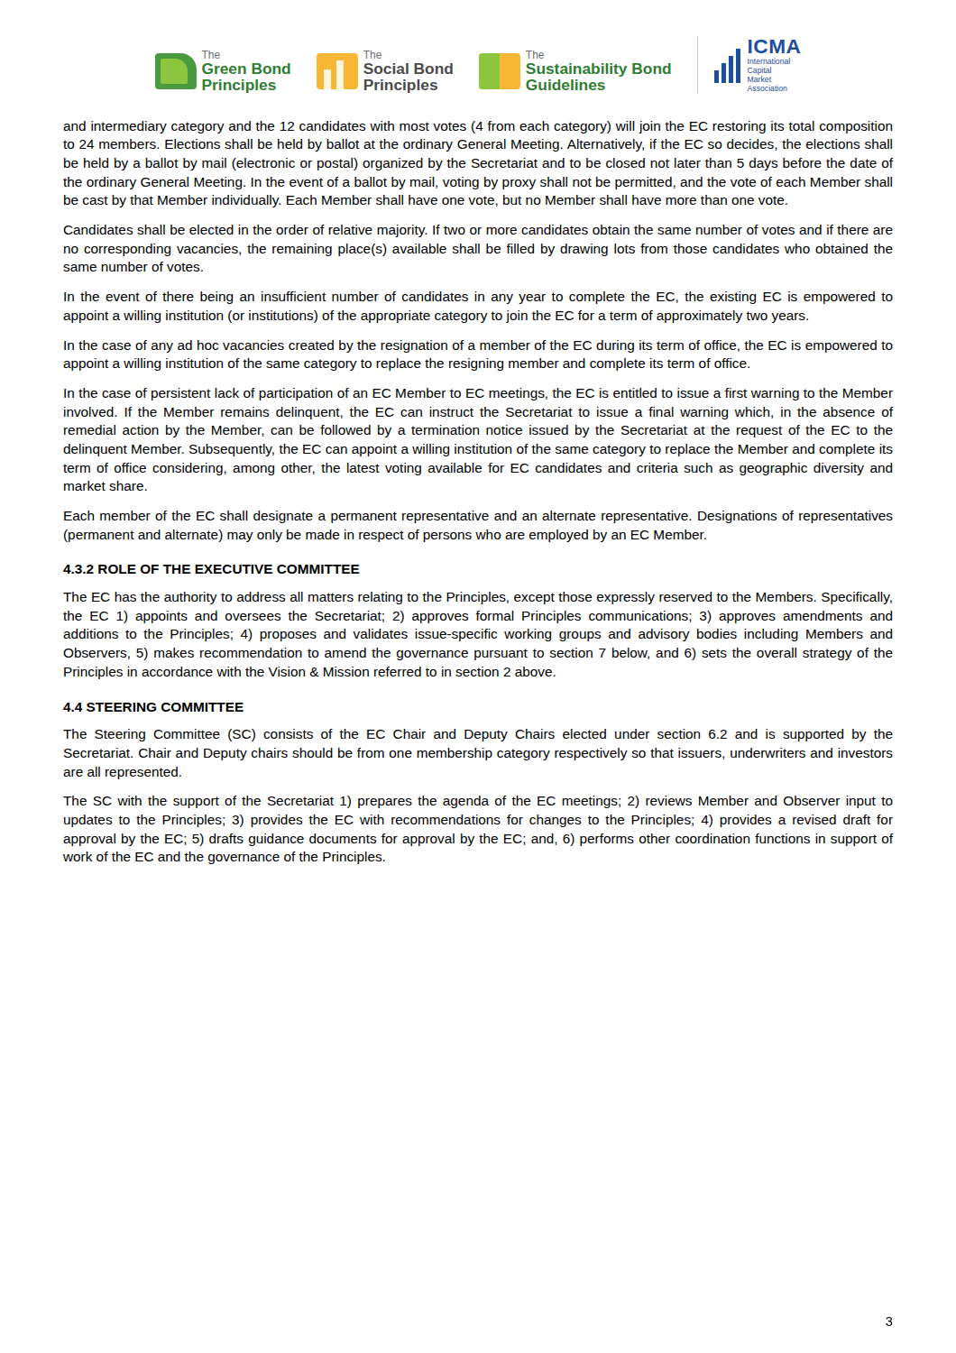The Green Bond Principles
The Social Bond Principles
The Sustainability Bond Guidelines
ICMA International Capital Market Association
and intermediary category and the 12 candidates with most votes (4 from each category) will join the EC restoring its total composition to 24 members. Elections shall be held by ballot at the ordinary General Meeting. Alternatively, if the EC so decides, the elections shall be held by a ballot by mail (electronic or postal) organized by the Secretariat and to be closed not later than 5 days before the date of the ordinary General Meeting. In the event of a ballot by mail, voting by proxy shall not be permitted, and the vote of each Member shall be cast by that Member individually. Each Member shall have one vote, but no Member shall have more than one vote.
Candidates shall be elected in the order of relative majority. If two or more candidates obtain the same number of votes and if there are no corresponding vacancies, the remaining place(s) available shall be filled by drawing lots from those candidates who obtained the same number of votes.
In the event of there being an insufficient number of candidates in any year to complete the EC, the existing EC is empowered to appoint a willing institution (or institutions) of the appropriate category to join the EC for a term of approximately two years.
In the case of any ad hoc vacancies created by the resignation of a member of the EC during its term of office, the EC is empowered to appoint a willing institution of the same category to replace the resigning member and complete its term of office.
In the case of persistent lack of participation of an EC Member to EC meetings, the EC is entitled to issue a first warning to the Member involved. If the Member remains delinquent, the EC can instruct the Secretariat to issue a final warning which, in the absence of remedial action by the Member, can be followed by a termination notice issued by the Secretariat at the request of the EC to the delinquent Member. Subsequently, the EC can appoint a willing institution of the same category to replace the Member and complete its term of office considering, among other, the latest voting available for EC candidates and criteria such as geographic diversity and market share.
Each member of the EC shall designate a permanent representative and an alternate representative. Designations of representatives (permanent and alternate) may only be made in respect of persons who are employed by an EC Member.
4.3.2 ROLE OF THE EXECUTIVE COMMITTEE
The EC has the authority to address all matters relating to the Principles, except those expressly reserved to the Members. Specifically, the EC 1) appoints and oversees the Secretariat; 2) approves formal Principles communications; 3) approves amendments and additions to the Principles; 4) proposes and validates issue-specific working groups and advisory bodies including Members and Observers, 5) makes recommendation to amend the governance pursuant to section 7 below, and 6) sets the overall strategy of the Principles in accordance with the Vision & Mission referred to in section 2 above.
4.4 STEERING COMMITTEE
The Steering Committee (SC) consists of the EC Chair and Deputy Chairs elected under section 6.2 and is supported by the Secretariat. Chair and Deputy chairs should be from one membership category respectively so that issuers, underwriters and investors are all represented.
The SC with the support of the Secretariat 1) prepares the agenda of the EC meetings; 2) reviews Member and Observer input to updates to the Principles; 3) provides the EC with recommendations for changes to the Principles; 4) provides a revised draft for approval by the EC; 5) drafts guidance documents for approval by the EC; and, 6) performs other coordination functions in support of work of the EC and the governance of the Principles.
3